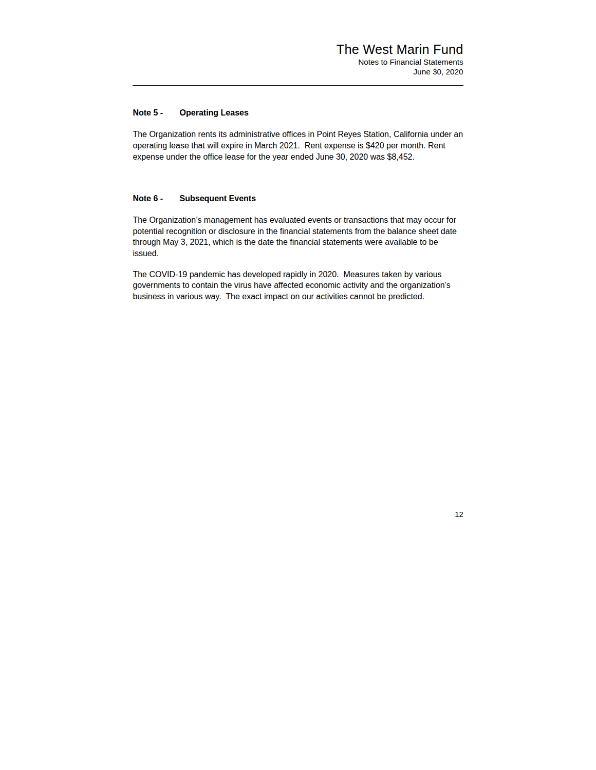The West Marin Fund
Notes to Financial Statements
June 30, 2020
Note 5 -Operating Leases
The Organization rents its administrative offices in Point Reyes Station, California under an operating lease that will expire in March 2021. Rent expense is $420 per month. Rent expense under the office lease for the year ended June 30, 2020 was $8,452.
Note 6 -Subsequent Events
The Organization’s management has evaluated events or transactions that may occur for potential recognition or disclosure in the financial statements from the balance sheet date through May 3, 2021, which is the date the financial statements were available to be issued.
The COVID-19 pandemic has developed rapidly in 2020. Measures taken by various governments to contain the virus have affected economic activity and the organization’s business in various way. The exact impact on our activities cannot be predicted.
12